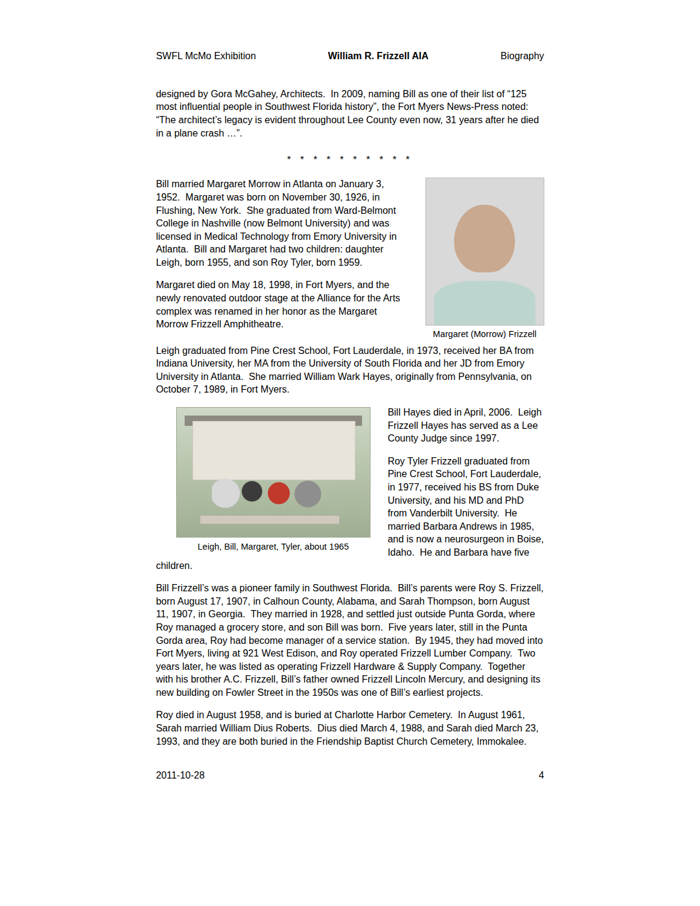SWFL McMo Exhibition
William R. Frizzell AIA
Biography
designed by Gora McGahey, Architects. In 2009, naming Bill as one of their list of “125 most influential people in Southwest Florida history”, the Fort Myers News-Press noted: “The architect’s legacy is evident throughout Lee County even now, 31 years after he died in a plane crash …”.
* * * * * * * * * *
Margaret (Morrow) Frizzell
Bill married Margaret Morrow in Atlanta on January 3, 1952. Margaret was born on November 30, 1926, in Flushing, New York. She graduated from Ward-Belmont College in Nashville (now Belmont University) and was licensed in Medical Technology from Emory University in Atlanta. Bill and Margaret had two children: daughter Leigh, born 1955, and son Roy Tyler, born 1959.
Margaret died on May 18, 1998, in Fort Myers, and the newly renovated outdoor stage at the Alliance for the Arts complex was renamed in her honor as the Margaret Morrow Frizzell Amphitheatre.
Leigh graduated from Pine Crest School, Fort Lauderdale, in 1973, received her BA from Indiana University, her MA from the University of South Florida and her JD from Emory University in Atlanta. She married William Wark Hayes, originally from Pennsylvania, on October 7, 1989, in Fort Myers.
Leigh, Bill, Margaret, Tyler, about 1965
Bill Hayes died in April, 2006. Leigh Frizzell Hayes has served as a Lee County Judge since 1997.
Roy Tyler Frizzell graduated from Pine Crest School, Fort Lauderdale, in 1977, received his BS from Duke University, and his MD and PhD from Vanderbilt University. He married Barbara Andrews in 1985, and is now a neurosurgeon in Boise, Idaho. He and Barbara have five children.
Bill Frizzell’s was a pioneer family in Southwest Florida. Bill’s parents were Roy S. Frizzell, born August 17, 1907, in Calhoun County, Alabama, and Sarah Thompson, born August 11, 1907, in Georgia. They married in 1928, and settled just outside Punta Gorda, where Roy managed a grocery store, and son Bill was born. Five years later, still in the Punta Gorda area, Roy had become manager of a service station. By 1945, they had moved into Fort Myers, living at 921 West Edison, and Roy operated Frizzell Lumber Company. Two years later, he was listed as operating Frizzell Hardware & Supply Company. Together with his brother A.C. Frizzell, Bill’s father owned Frizzell Lincoln Mercury, and designing its new building on Fowler Street in the 1950s was one of Bill’s earliest projects.
Roy died in August 1958, and is buried at Charlotte Harbor Cemetery. In August 1961, Sarah married William Dius Roberts. Dius died March 4, 1988, and Sarah died March 23, 1993, and they are both buried in the Friendship Baptist Church Cemetery, Immokalee.
2011-10-28
4